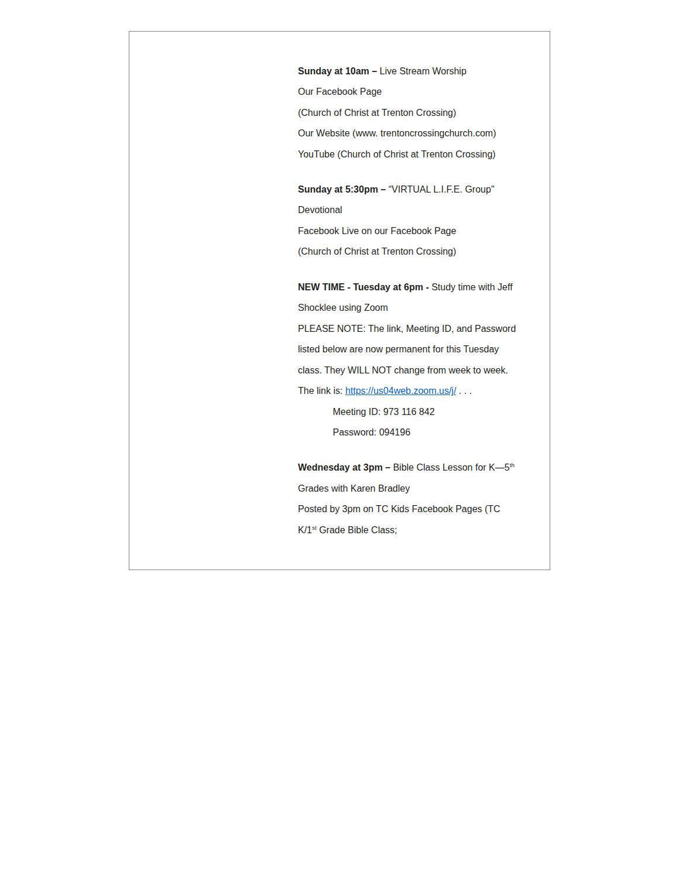Sunday at 10am – Live Stream Worship
Our Facebook Page
(Church of Christ at Trenton Crossing)
Our Website (www. trentoncrossingchurch.com)
YouTube (Church of Christ at Trenton Crossing)
Sunday at 5:30pm – “VIRTUAL L.I.F.E. Group"
Devotional
Facebook Live on our Facebook Page
(Church of Christ at Trenton Crossing)
NEW TIME - Tuesday at 6pm - Study time with Jeff
Shocklee using Zoom
PLEASE NOTE: The link, Meeting ID, and Password
listed below are now permanent for this Tuesday
class. They WILL NOT change from week to week.
The link is: https://us04web.zoom.us/j/ . . .
Meeting ID: 973 116 842
Password: 094196
Wednesday at 3pm – Bible Class Lesson for K—5th
Grades with Karen Bradley
Posted by 3pm on TC Kids Facebook Pages (TC
K/1st Grade Bible Class;